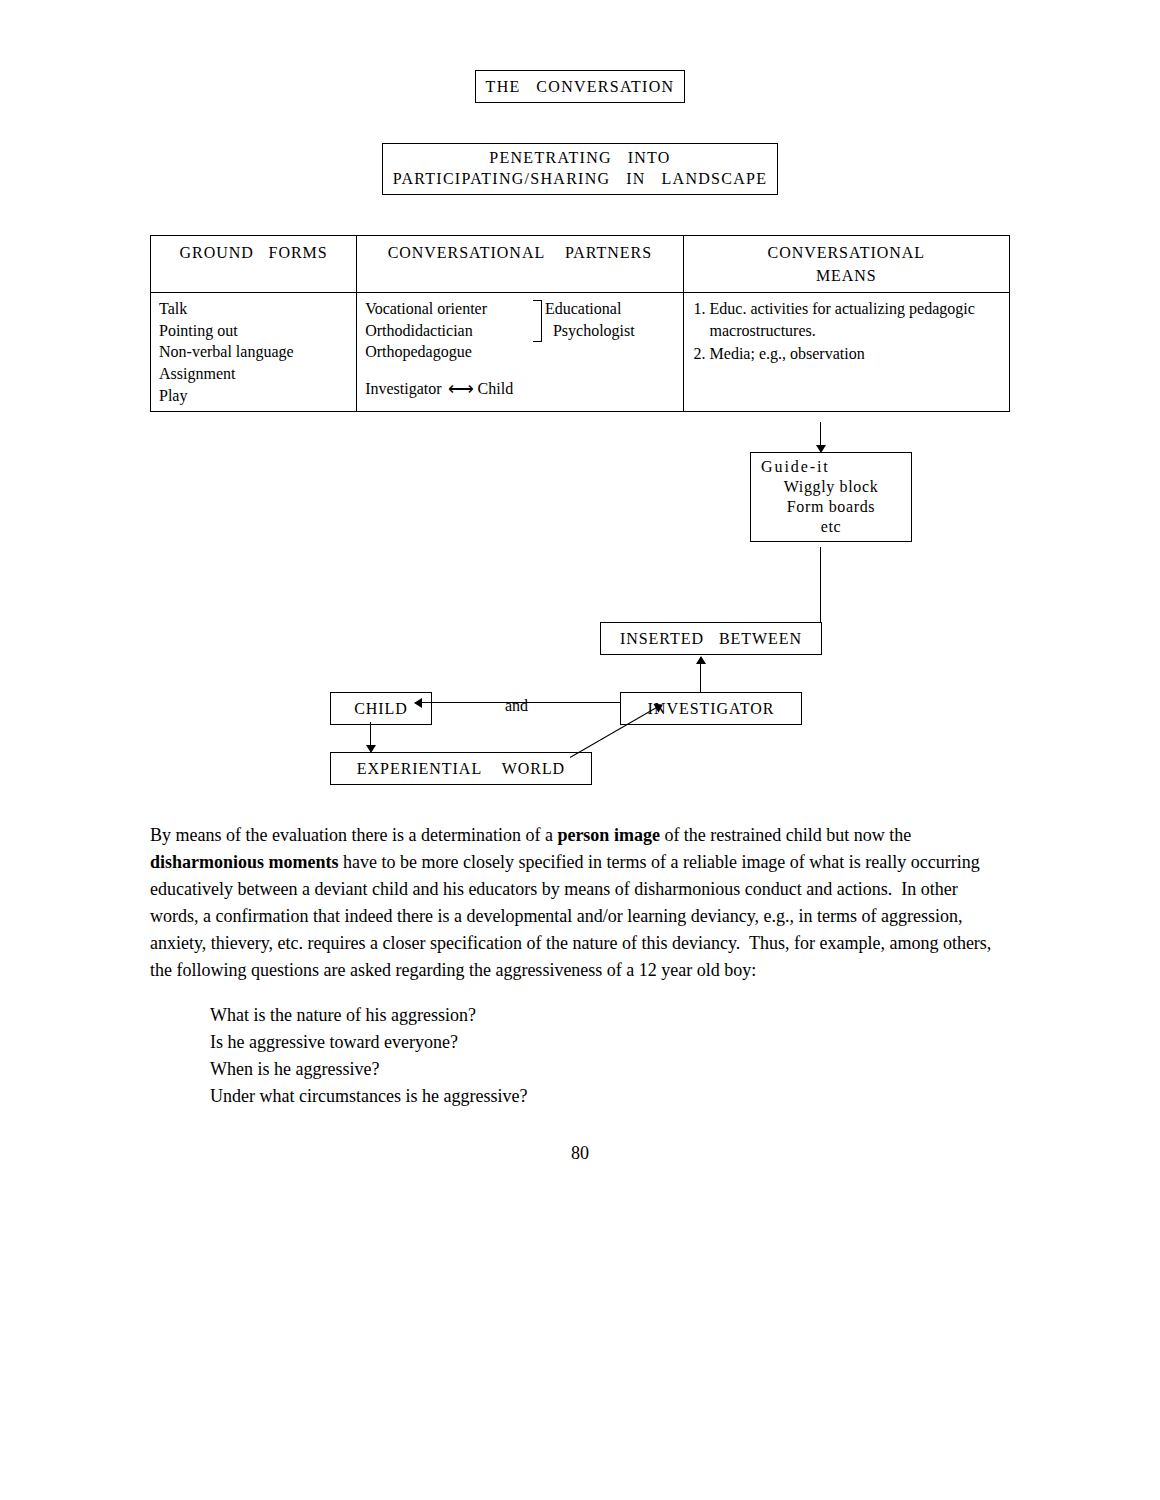THE CONVERSATION
PENETRATING INTO
PARTICIPATING/SHARING IN LANDSCAPE
| GROUND FORMS | CONVERSATIONAL PARTNERS | CONVERSATIONAL MEANS |
| --- | --- | --- |
| Talk Pointing out Non-verbal language Assignment Play | Vocational orienter Orthodidactician Orthopedagogue Educational Psychologist Investigator ⟷ Child | Educ. activities for actualizing pedagogic macrostructures. Media; e.g., observation |
Guide-it
Wiggly block
Form boards
etc
INSERTED BETWEEN
CHILD
and
INVESTIGATOR
EXPERIENTIAL WORLD
By means of the evaluation there is a determination of a person image of the restrained child but now the disharmonious moments have to be more closely specified in terms of a reliable image of what is really occurring educatively between a deviant child and his educators by means of disharmonious conduct and actions. In other words, a confirmation that indeed there is a developmental and/or learning deviancy, e.g., in terms of aggression, anxiety, thievery, etc. requires a closer specification of the nature of this deviancy. Thus, for example, among others, the following questions are asked regarding the aggressiveness of a 12 year old boy:
What is the nature of his aggression?
Is he aggressive toward everyone?
When is he aggressive?
Under what circumstances is he aggressive?
80